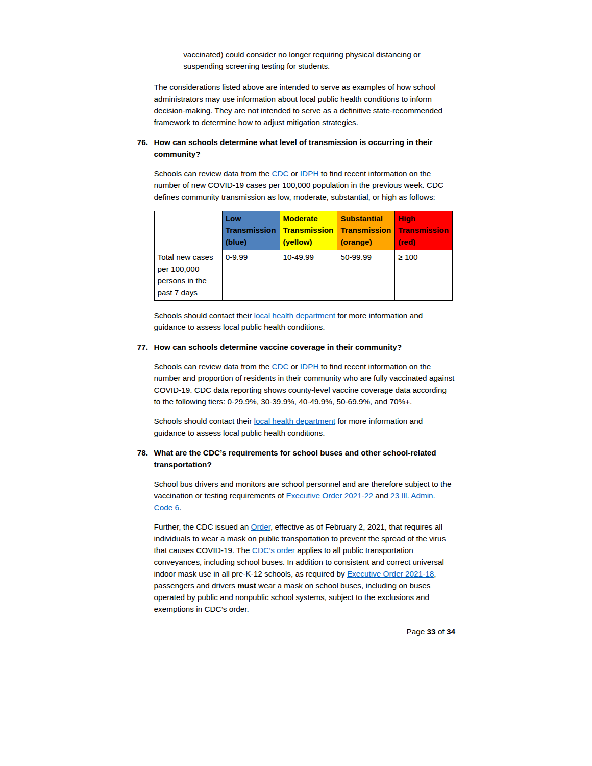vaccinated) could consider no longer requiring physical distancing or suspending screening testing for students.
The considerations listed above are intended to serve as examples of how school administrators may use information about local public health conditions to inform decision-making. They are not intended to serve as a definitive state-recommended framework to determine how to adjust mitigation strategies.
76.
How can schools determine what level of transmission is occurring in their community?
Schools can review data from the CDC or IDPH to find recent information on the number of new COVID-19 cases per 100,000 population in the previous week. CDC defines community transmission as low, moderate, substantial, or high as follows:
| | Low Transmission (blue) | Moderate Transmission (yellow) | Substantial Transmission (orange) | High Transmission (red) |
| --- | --- | --- | --- | --- |
| Total new cases per 100,000 persons in the past 7 days | 0-9.99 | 10-49.99 | 50-99.99 | ≥ 100 |
Schools should contact their local health department for more information and guidance to assess local public health conditions.
77.
How can schools determine vaccine coverage in their community?
Schools can review data from the CDC or IDPH to find recent information on the number and proportion of residents in their community who are fully vaccinated against COVID-19. CDC data reporting shows county-level vaccine coverage data according to the following tiers: 0-29.9%, 30-39.9%, 40-49.9%, 50-69.9%, and 70%+.
Schools should contact their local health department for more information and guidance to assess local public health conditions.
78.
What are the CDC’s requirements for school buses and other school-related transportation?
School bus drivers and monitors are school personnel and are therefore subject to the vaccination or testing requirements of Executive Order 2021-22 and 23 Ill. Admin. Code 6.
Further, the CDC issued an Order, effective as of February 2, 2021, that requires all individuals to wear a mask on public transportation to prevent the spread of the virus that causes COVID-19. The CDC’s order applies to all public transportation conveyances, including school buses. In addition to consistent and correct universal indoor mask use in all pre-K-12 schools, as required by Executive Order 2021-18, passengers and drivers must wear a mask on school buses, including on buses operated by public and nonpublic school systems, subject to the exclusions and exemptions in CDC’s order.
Page 33 of 34